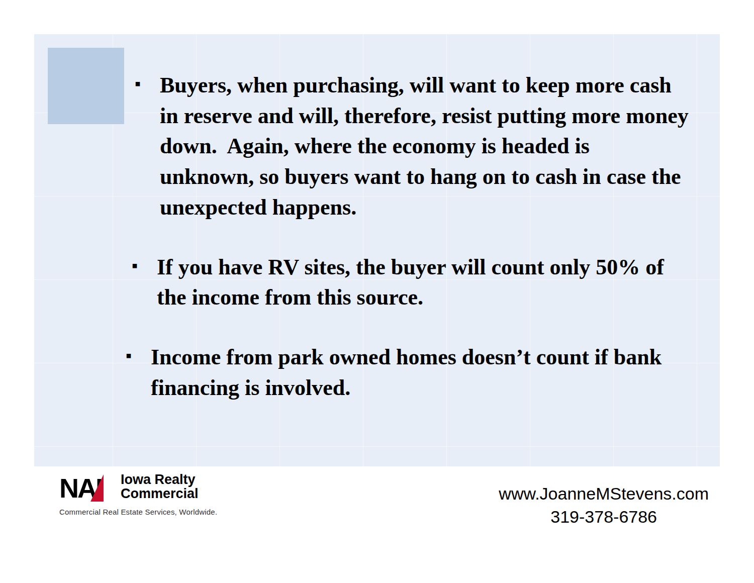Buyers, when purchasing, will want to keep more cash in reserve and will, therefore, resist putting more money down. Again, where the economy is headed is unknown, so buyers want to hang on to cash in case the unexpected happens.
If you have RV sites, the buyer will count only 50% of the income from this source.
Income from park owned homes doesn’t count if bank financing is involved.
NAI
Iowa Realty
Commercial
Commercial Real Estate Services, Worldwide.
www.JoanneMStevens.com
319-378-6786